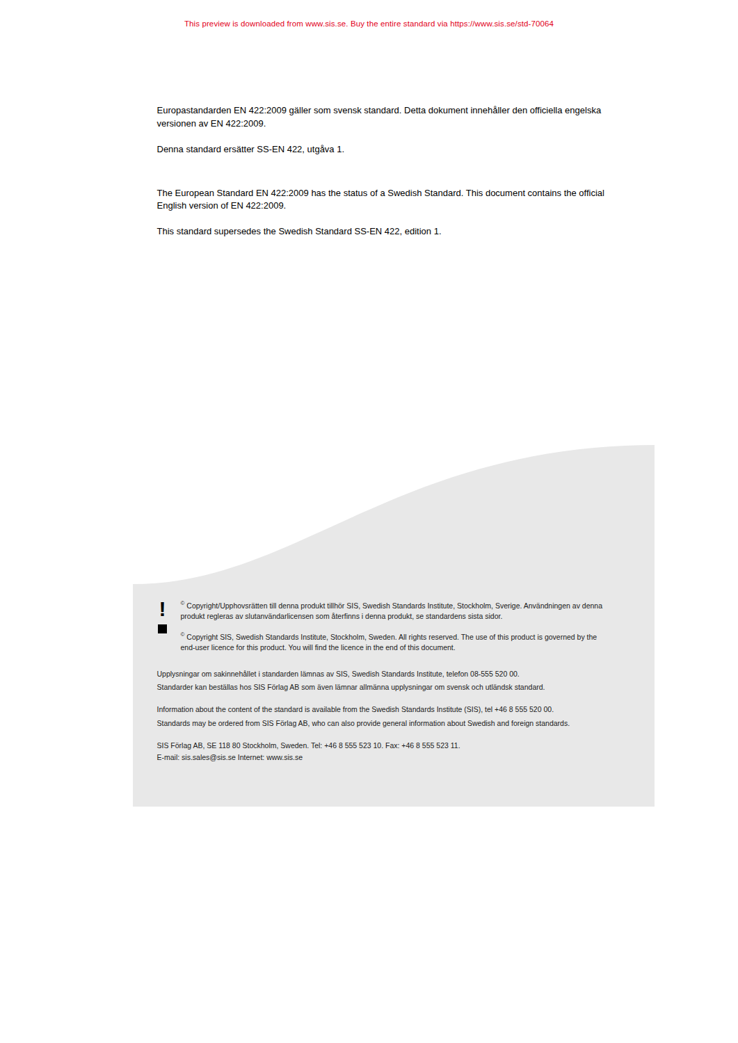This preview is downloaded from www.sis.se. Buy the entire standard via https://www.sis.se/std-70064
Europastandarden EN 422:2009 gäller som svensk standard. Detta dokument innehåller den officiella engelska versionen av EN 422:2009.
Denna standard ersätter SS-EN 422, utgåva 1.
The European Standard EN 422:2009 has the status of a Swedish Standard. This document contains the official English version of EN 422:2009.
This standard supersedes the Swedish Standard SS-EN 422, edition 1.
!
© Copyright/Upphovsrätten till denna produkt tillhör SIS, Swedish Standards Institute, Stockholm, Sverige. Användningen av denna produkt regleras av slutanvändarlicensen som återfinns i denna produkt, se standardens sista sidor.
© Copyright SIS, Swedish Standards Institute, Stockholm, Sweden. All rights reserved. The use of this product is governed by the end-user licence for this product. You will find the licence in the end of this document.
Upplysningar om sakinnehållet i standarden lämnas av SIS, Swedish Standards Institute, telefon 08-555 520 00.
Standarder kan beställas hos SIS Förlag AB som även lämnar allmänna upplysningar om svensk och utländsk standard.
Information about the content of the standard is available from the Swedish Standards Institute (SIS), tel +46 8 555 520 00.
Standards may be ordered from SIS Förlag AB, who can also provide general information about Swedish and foreign standards.
SIS Förlag AB, SE 118 80 Stockholm, Sweden. Tel: +46 8 555 523 10. Fax: +46 8 555 523 11.
E-mail: sis.sales@sis.se Internet: www.sis.se